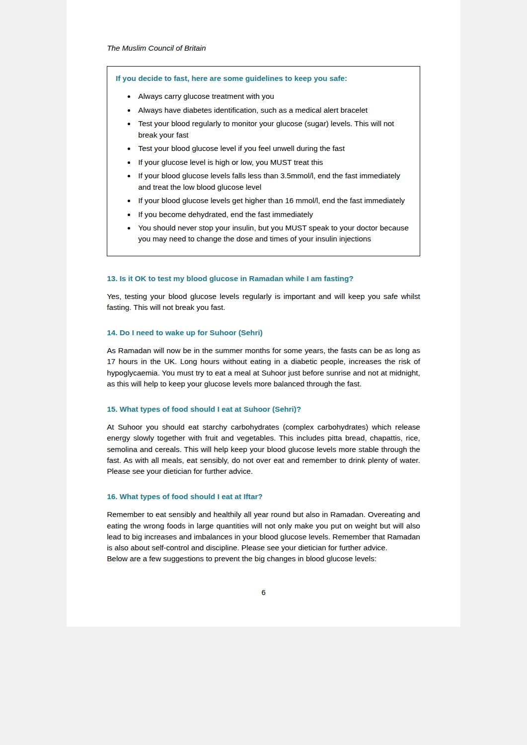The Muslim Council of Britain
If you decide to fast, here are some guidelines to keep you safe:
Always carry glucose treatment with you
Always have diabetes identification, such as a medical alert bracelet
Test your blood regularly to monitor your glucose (sugar) levels. This will not break your fast
Test your blood glucose level if you feel unwell during the fast
If your glucose level is high or low, you MUST treat this
If your blood glucose levels falls less than 3.5mmol/l, end the fast immediately and treat the low blood glucose level
If your blood glucose levels get higher than 16 mmol/l, end the fast immediately
If you become dehydrated, end the fast immediately
You should never stop your insulin, but you MUST speak to your doctor because you may need to change the dose and times of your insulin injections
13. Is it OK to test my blood glucose in Ramadan while I am fasting?
Yes, testing your blood glucose levels regularly is important and will keep you safe whilst fasting. This will not break you fast.
14. Do I need to wake up for Suhoor (Sehri)
As Ramadan will now be in the summer months for some years, the fasts can be as long as 17 hours in the UK. Long hours without eating in a diabetic people, increases the risk of hypoglycaemia. You must try to eat a meal at Suhoor just before sunrise and not at midnight, as this will help to keep your glucose levels more balanced through the fast.
15. What types of food should I eat at Suhoor (Sehri)?
At Suhoor you should eat starchy carbohydrates (complex carbohydrates) which release energy slowly together with fruit and vegetables. This includes pitta bread, chapattis, rice, semolina and cereals. This will help keep your blood glucose levels more stable through the fast. As with all meals, eat sensibly, do not over eat and remember to drink plenty of water. Please see your dietician for further advice.
16. What types of food should I eat at Iftar?
Remember to eat sensibly and healthily all year round but also in Ramadan. Overeating and eating the wrong foods in large quantities will not only make you put on weight but will also lead to big increases and imbalances in your blood glucose levels. Remember that Ramadan is also about self-control and discipline. Please see your dietician for further advice.
Below are a few suggestions to prevent the big changes in blood glucose levels:
6